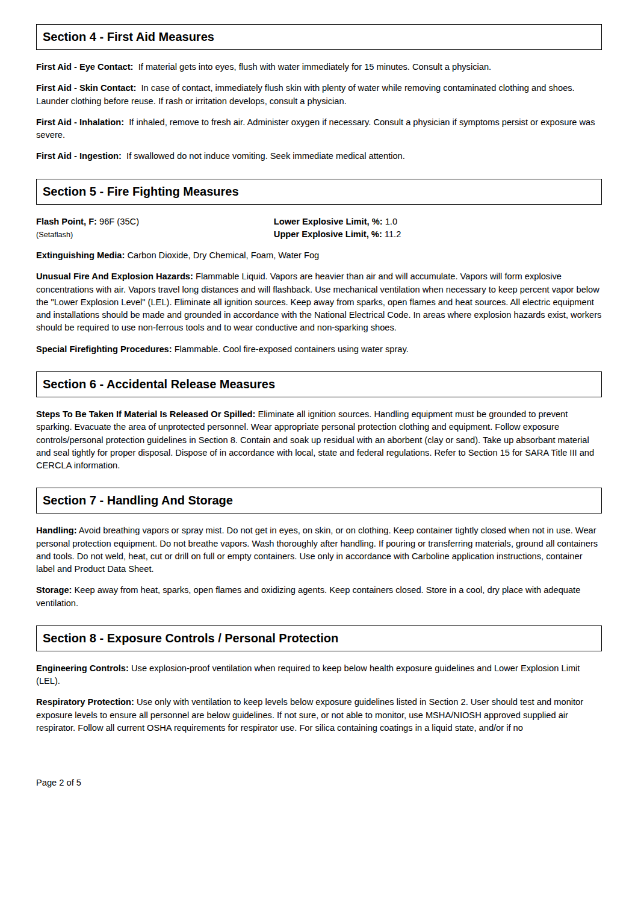Section 4 - First Aid Measures
First Aid - Eye Contact: If material gets into eyes, flush with water immediately for 15 minutes. Consult a physician.
First Aid - Skin Contact: In case of contact, immediately flush skin with plenty of water while removing contaminated clothing and shoes. Launder clothing before reuse. If rash or irritation develops, consult a physician.
First Aid - Inhalation: If inhaled, remove to fresh air. Administer oxygen if necessary. Consult a physician if symptoms persist or exposure was severe.
First Aid - Ingestion: If swallowed do not induce vomiting. Seek immediate medical attention.
Section 5 - Fire Fighting Measures
Flash Point, F: 96F (35C)
(Setaflash)
Lower Explosive Limit, %: 1.0
Upper Explosive Limit, %: 11.2
Extinguishing Media: Carbon Dioxide, Dry Chemical, Foam, Water Fog
Unusual Fire And Explosion Hazards: Flammable Liquid. Vapors are heavier than air and will accumulate. Vapors will form explosive concentrations with air. Vapors travel long distances and will flashback. Use mechanical ventilation when necessary to keep percent vapor below the "Lower Explosion Level" (LEL). Eliminate all ignition sources. Keep away from sparks, open flames and heat sources. All electric equipment and installations should be made and grounded in accordance with the National Electrical Code. In areas where explosion hazards exist, workers should be required to use non-ferrous tools and to wear conductive and non-sparking shoes.
Special Firefighting Procedures: Flammable. Cool fire-exposed containers using water spray.
Section 6 - Accidental Release Measures
Steps To Be Taken If Material Is Released Or Spilled: Eliminate all ignition sources. Handling equipment must be grounded to prevent sparking. Evacuate the area of unprotected personnel. Wear appropriate personal protection clothing and equipment. Follow exposure controls/personal protection guidelines in Section 8. Contain and soak up residual with an aborbent (clay or sand). Take up absorbant material and seal tightly for proper disposal. Dispose of in accordance with local, state and federal regulations. Refer to Section 15 for SARA Title III and CERCLA information.
Section 7 - Handling And Storage
Handling: Avoid breathing vapors or spray mist. Do not get in eyes, on skin, or on clothing. Keep container tightly closed when not in use. Wear personal protection equipment. Do not breathe vapors. Wash thoroughly after handling. If pouring or transferring materials, ground all containers and tools. Do not weld, heat, cut or drill on full or empty containers. Use only in accordance with Carboline application instructions, container label and Product Data Sheet.
Storage: Keep away from heat, sparks, open flames and oxidizing agents. Keep containers closed. Store in a cool, dry place with adequate ventilation.
Section 8 - Exposure Controls / Personal Protection
Engineering Controls: Use explosion-proof ventilation when required to keep below health exposure guidelines and Lower Explosion Limit (LEL).
Respiratory Protection: Use only with ventilation to keep levels below exposure guidelines listed in Section 2. User should test and monitor exposure levels to ensure all personnel are below guidelines. If not sure, or not able to monitor, use MSHA/NIOSH approved supplied air respirator. Follow all current OSHA requirements for respirator use. For silica containing coatings in a liquid state, and/or if no
Page 2 of 5